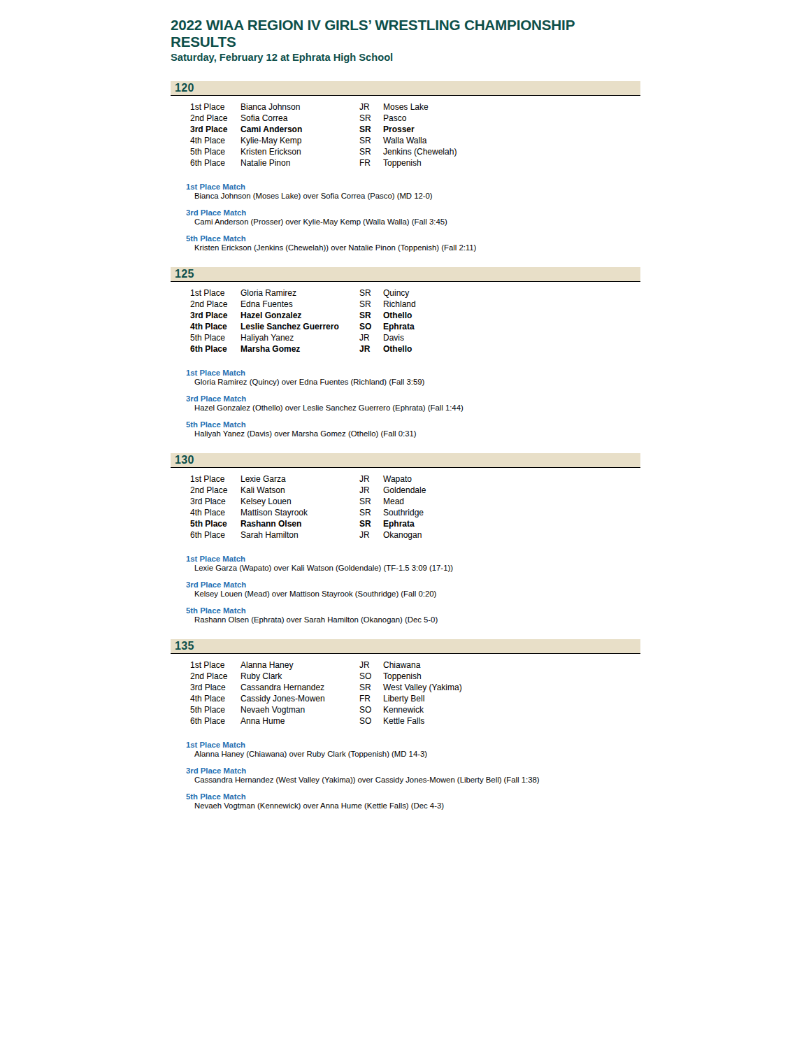2022 WIAA Region IV Girls’ Wrestling Championship Results
Saturday, February 12 at Ephrata High School
120
| 1st Place | Bianca Johnson | JR | Moses Lake |
| 2nd Place | Sofia Correa | SR | Pasco |
| 3rd Place | Cami Anderson | SR | Prosser |
| 4th Place | Kylie-May Kemp | SR | Walla Walla |
| 5th Place | Kristen Erickson | SR | Jenkins (Chewelah) |
| 6th Place | Natalie Pinon | FR | Toppenish |
1st Place Match
Bianca Johnson (Moses Lake) over Sofia Correa (Pasco) (MD 12-0)
3rd Place Match
Cami Anderson (Prosser) over Kylie-May Kemp (Walla Walla) (Fall 3:45)
5th Place Match
Kristen Erickson (Jenkins (Chewelah)) over Natalie Pinon (Toppenish) (Fall 2:11)
125
| 1st Place | Gloria Ramirez | SR | Quincy |
| 2nd Place | Edna Fuentes | SR | Richland |
| 3rd Place | Hazel Gonzalez | SR | Othello |
| 4th Place | Leslie Sanchez Guerrero | SO | Ephrata |
| 5th Place | Haliyah Yanez | JR | Davis |
| 6th Place | Marsha Gomez | JR | Othello |
1st Place Match
Gloria Ramirez (Quincy) over Edna Fuentes (Richland) (Fall 3:59)
3rd Place Match
Hazel Gonzalez (Othello) over Leslie Sanchez Guerrero (Ephrata) (Fall 1:44)
5th Place Match
Haliyah Yanez (Davis) over Marsha Gomez (Othello) (Fall 0:31)
130
| 1st Place | Lexie Garza | JR | Wapato |
| 2nd Place | Kali Watson | JR | Goldendale |
| 3rd Place | Kelsey Louen | SR | Mead |
| 4th Place | Mattison Stayrook | SR | Southridge |
| 5th Place | Rashann Olsen | SR | Ephrata |
| 6th Place | Sarah Hamilton | JR | Okanogan |
1st Place Match
Lexie Garza (Wapato) over Kali Watson (Goldendale) (TF-1.5 3:09 (17-1))
3rd Place Match
Kelsey Louen (Mead) over Mattison Stayrook (Southridge) (Fall 0:20)
5th Place Match
Rashann Olsen (Ephrata) over Sarah Hamilton (Okanogan) (Dec 5-0)
135
| 1st Place | Alanna Haney | JR | Chiawana |
| 2nd Place | Ruby Clark | SO | Toppenish |
| 3rd Place | Cassandra Hernandez | SR | West Valley (Yakima) |
| 4th Place | Cassidy Jones-Mowen | FR | Liberty Bell |
| 5th Place | Nevaeh Vogtman | SO | Kennewick |
| 6th Place | Anna Hume | SO | Kettle Falls |
1st Place Match
Alanna Haney (Chiawana) over Ruby Clark (Toppenish) (MD 14-3)
3rd Place Match
Cassandra Hernandez (West Valley (Yakima)) over Cassidy Jones-Mowen (Liberty Bell) (Fall 1:38)
5th Place Match
Nevaeh Vogtman (Kennewick) over Anna Hume (Kettle Falls) (Dec 4-3)